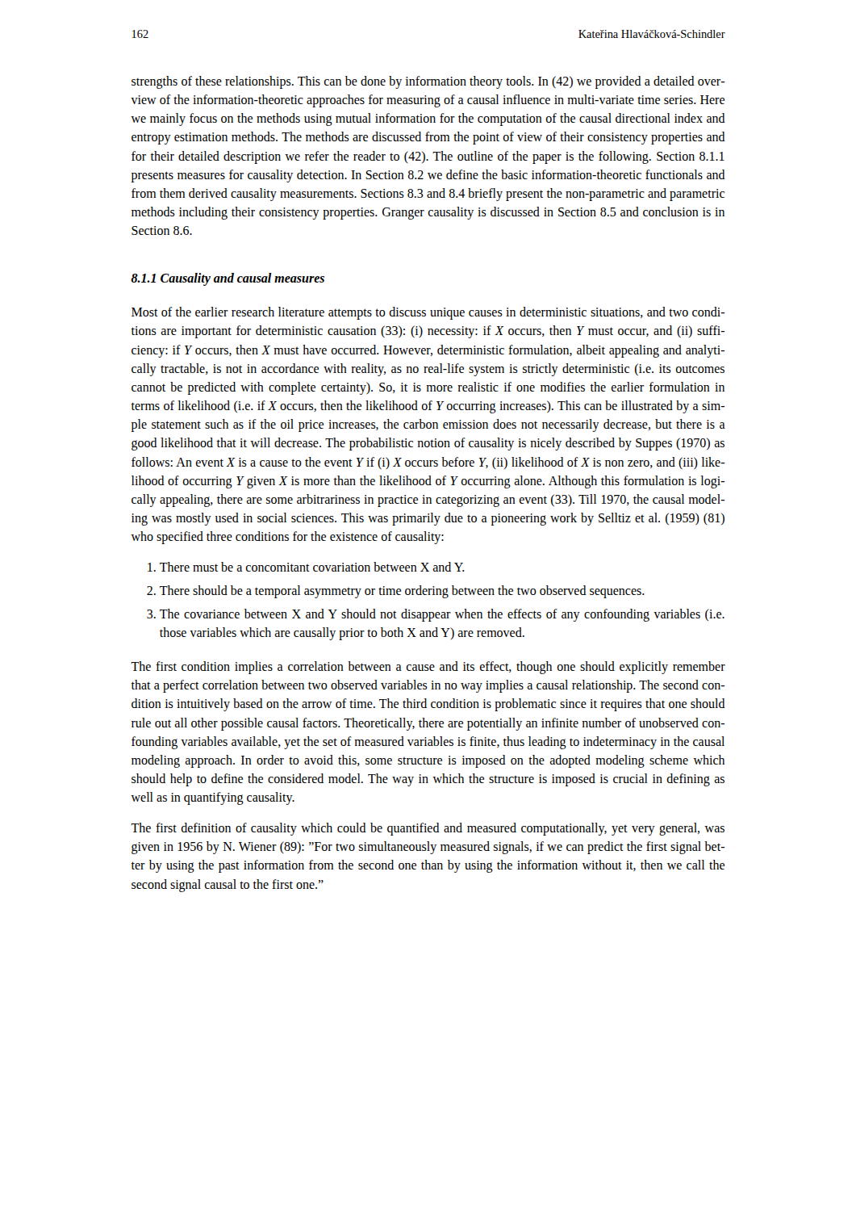162 Kateřina Hlaváčková-Schindler
strengths of these relationships. This can be done by information theory tools. In (42) we provided a detailed overview of the information-theoretic approaches for measuring of a causal influence in multi-variate time series. Here we mainly focus on the methods using mutual information for the computation of the causal directional index and entropy estimation methods. The methods are discussed from the point of view of their consistency properties and for their detailed description we refer the reader to (42). The outline of the paper is the following. Section 8.1.1 presents measures for causality detection. In Section 8.2 we define the basic information-theoretic functionals and from them derived causality measurements. Sections 8.3 and 8.4 briefly present the non-parametric and parametric methods including their consistency properties. Granger causality is discussed in Section 8.5 and conclusion is in Section 8.6.
8.1.1 Causality and causal measures
Most of the earlier research literature attempts to discuss unique causes in deterministic situations, and two conditions are important for deterministic causation (33): (i) necessity: if X occurs, then Y must occur, and (ii) sufficiency: if Y occurs, then X must have occurred. However, deterministic formulation, albeit appealing and analytically tractable, is not in accordance with reality, as no real-life system is strictly deterministic (i.e. its outcomes cannot be predicted with complete certainty). So, it is more realistic if one modifies the earlier formulation in terms of likelihood (i.e. if X occurs, then the likelihood of Y occurring increases). This can be illustrated by a simple statement such as if the oil price increases, the carbon emission does not necessarily decrease, but there is a good likelihood that it will decrease. The probabilistic notion of causality is nicely described by Suppes (1970) as follows: An event X is a cause to the event Y if (i) X occurs before Y, (ii) likelihood of X is non zero, and (iii) likelihood of occurring Y given X is more than the likelihood of Y occurring alone. Although this formulation is logically appealing, there are some arbitrariness in practice in categorizing an event (33). Till 1970, the causal modeling was mostly used in social sciences. This was primarily due to a pioneering work by Selltiz et al. (1959) (81) who specified three conditions for the existence of causality:
There must be a concomitant covariation between X and Y.
There should be a temporal asymmetry or time ordering between the two observed sequences.
The covariance between X and Y should not disappear when the effects of any confounding variables (i.e. those variables which are causally prior to both X and Y) are removed.
The first condition implies a correlation between a cause and its effect, though one should explicitly remember that a perfect correlation between two observed variables in no way implies a causal relationship. The second condition is intuitively based on the arrow of time. The third condition is problematic since it requires that one should rule out all other possible causal factors. Theoretically, there are potentially an infinite number of unobserved confounding variables available, yet the set of measured variables is finite, thus leading to indeterminacy in the causal modeling approach. In order to avoid this, some structure is imposed on the adopted modeling scheme which should help to define the considered model. The way in which the structure is imposed is crucial in defining as well as in quantifying causality.
The first definition of causality which could be quantified and measured computationally, yet very general, was given in 1956 by N. Wiener (89): ”For two simultaneously measured signals, if we can predict the first signal better by using the past information from the second one than by using the information without it, then we call the second signal causal to the first one.”